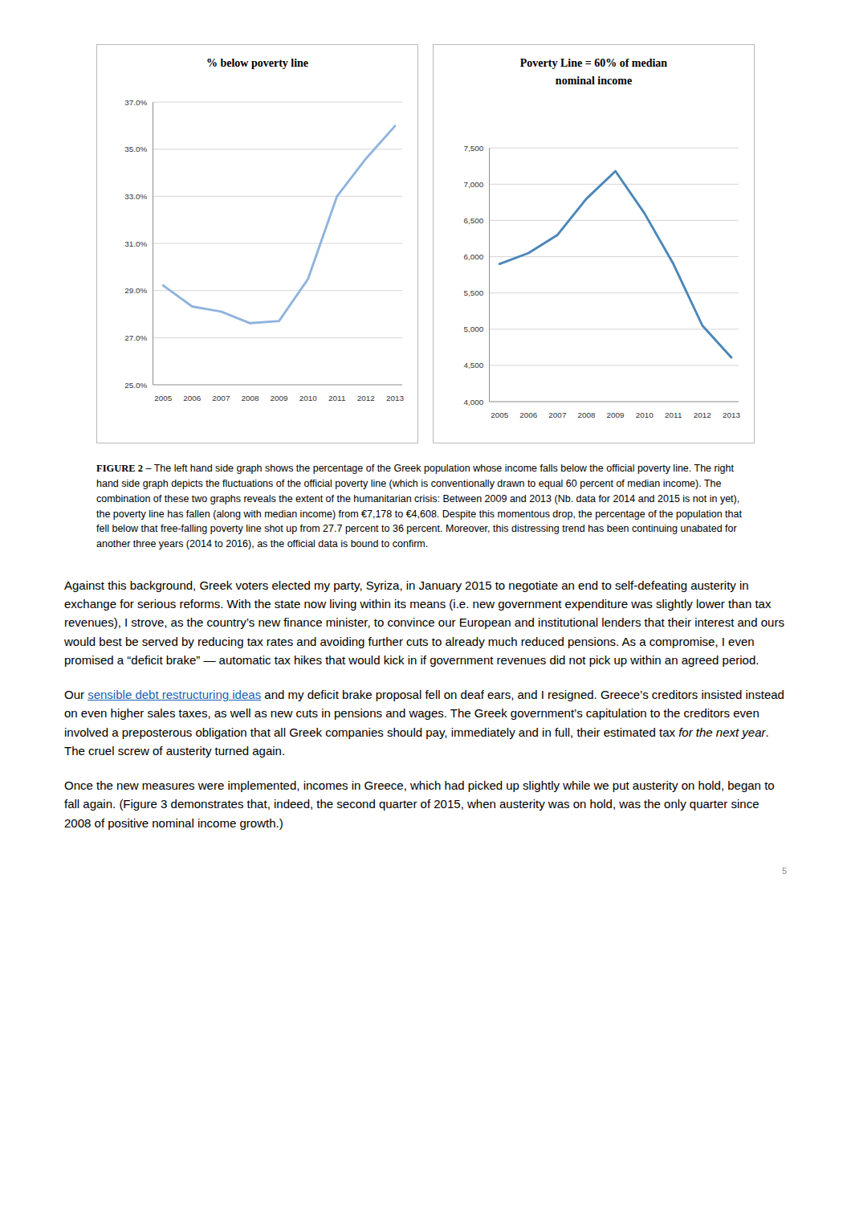% below poverty line
37.0% 35.0% 33.0% 31.0% 29.0% 27.0% 25.0% 2005 2006 2007 2008 2009 2010 2011 2012 2013
Poverty Line = 60% of median
nominal income
7,500 7,000 6,500 6,000 5,500 5,000 4,500 4,000 2005 2006 2007 2008 2009 2010 2011 2012 2013
FIGURE 2 – The left hand side graph shows the percentage of the Greek population whose income falls below the official poverty line. The right hand side graph depicts the fluctuations of the official poverty line (which is conventionally drawn to equal 60 percent of median income). The combination of these two graphs reveals the extent of the humanitarian crisis: Between 2009 and 2013 (Nb. data for 2014 and 2015 is not in yet), the poverty line has fallen (along with median income) from €7,178 to €4,608. Despite this momentous drop, the percentage of the population that fell below that free-falling poverty line shot up from 27.7 percent to 36 percent. Moreover, this distressing trend has been continuing unabated for another three years (2014 to 2016), as the official data is bound to confirm.
Against this background, Greek voters elected my party, Syriza, in January 2015 to negotiate an end to self-defeating austerity in exchange for serious reforms. With the state now living within its means (i.e. new government expenditure was slightly lower than tax revenues), I strove, as the country’s new finance minister, to convince our European and institutional lenders that their interest and ours would best be served by reducing tax rates and avoiding further cuts to already much reduced pensions. As a compromise, I even promised a “deficit brake” — automatic tax hikes that would kick in if government revenues did not pick up within an agreed period.
Our sensible debt restructuring ideas and my deficit brake proposal fell on deaf ears, and I resigned. Greece’s creditors insisted instead on even higher sales taxes, as well as new cuts in pensions and wages. The Greek government’s capitulation to the creditors even involved a preposterous obligation that all Greek companies should pay, immediately and in full, their estimated tax for the next year. The cruel screw of austerity turned again.
Once the new measures were implemented, incomes in Greece, which had picked up slightly while we put austerity on hold, began to fall again. (Figure 3 demonstrates that, indeed, the second quarter of 2015, when austerity was on hold, was the only quarter since 2008 of positive nominal income growth.)
5